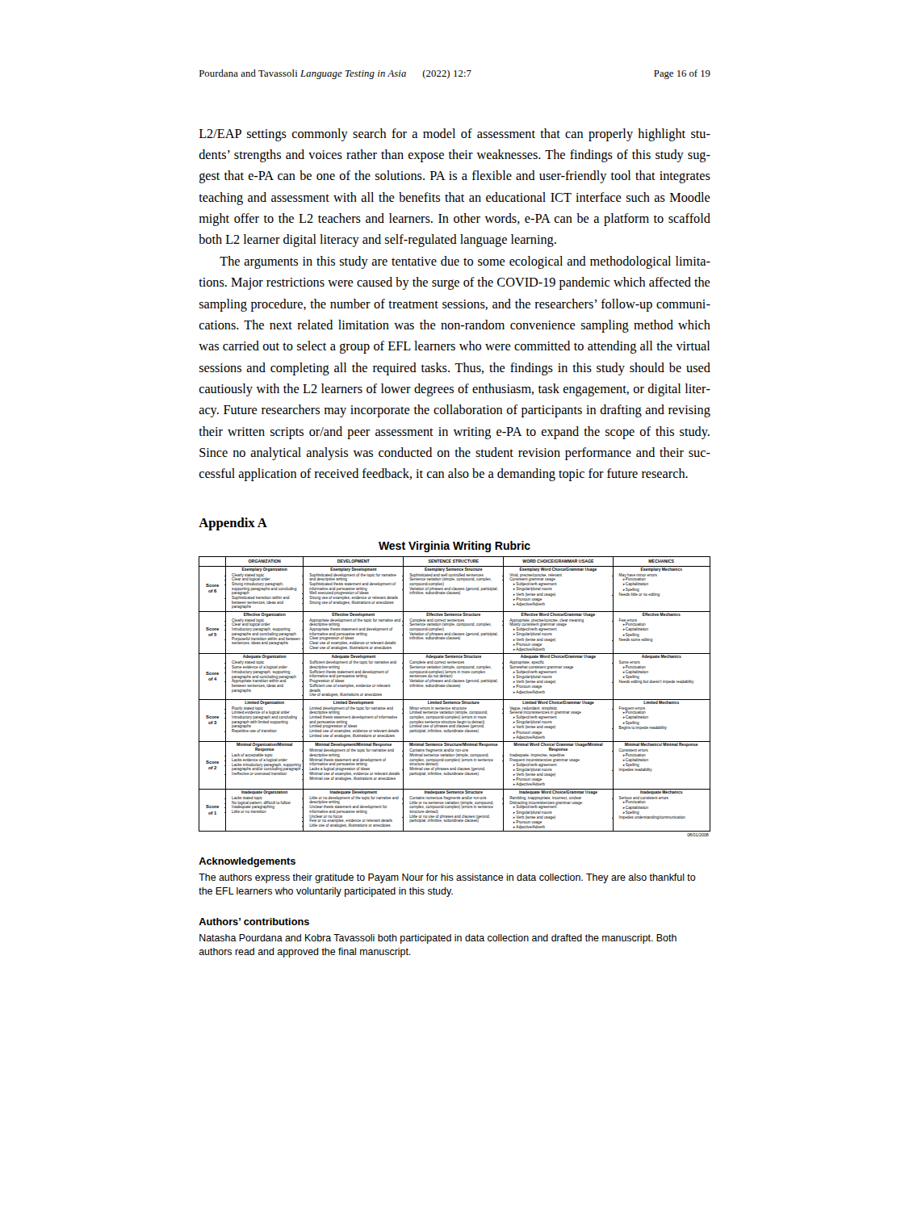Pourdana and Tavassoli Language Testing in Asia (2022) 12:7
Page 16 of 19
L2/EAP settings commonly search for a model of assessment that can properly highlight students’ strengths and voices rather than expose their weaknesses. The findings of this study suggest that e-PA can be one of the solutions. PA is a flexible and user-friendly tool that integrates teaching and assessment with all the benefits that an educational ICT interface such as Moodle might offer to the L2 teachers and learners. In other words, e-PA can be a platform to scaffold both L2 learner digital literacy and self-regulated language learning.
The arguments in this study are tentative due to some ecological and methodological limitations. Major restrictions were caused by the surge of the COVID-19 pandemic which affected the sampling procedure, the number of treatment sessions, and the researchers’ follow-up communications. The next related limitation was the non-random convenience sampling method which was carried out to select a group of EFL learners who were committed to attending all the virtual sessions and completing all the required tasks. Thus, the findings in this study should be used cautiously with the L2 learners of lower degrees of enthusiasm, task engagement, or digital literacy. Future researchers may incorporate the collaboration of participants in drafting and revising their written scripts or/and peer assessment in writing e-PA to expand the scope of this study. Since no analytical analysis was conducted on the student revision performance and their successful application of received feedback, it can also be a demanding topic for future research.
Appendix A
West Virginia Writing Rubric
| | ORGANIZATION | DEVELOPMENT | SENTENCE STRUCTURE | WORD CHOICE/GRAMMAR USAGE | MECHANICS |
| --- | --- | --- | --- | --- | --- |
| Score of 6 | Exemplary Organization Clearly stated topic Clear and logical order Strong introductory paragraph, supporting paragraphs and concluding paragraph Sophisticated transition within and between sentences, ideas and paragraphs | Exemplary Development Sophisticated development of the topic for narrative and descriptive writing Sophisticated thesis statement and development of informative and persuasive writing Well executed progression of ideas Strong use of examples, evidence or relevant details Strong use of analogies, illustrations or anecdotes | Exemplary Sentence Structure Sophisticated and well controlled sentences Sentence variation (simple, compound, complex, compound-complex) Variation of phrases and clauses (gerund, participial, infinitive, subordinate clauses) | Exemplary Word Choice/Grammar Usage Vivid, precise/concise, relevant Consistent grammar usage Subject/verb agreement Singular/plural nouns Verb (tense and usage) Pronoun usage Adjective/Adverb | Exemplary Mechanics May have minor errors Punctuation Capitalization Spelling Needs little or no editing |
| Score of 5 | Effective Organization Clearly stated topic Clear and logical order Introductory paragraph, supporting paragraphs and concluding paragraph Purposeful transition within and between sentences, ideas and paragraphs | Effective Development Appropriate development of the topic for narrative and descriptive writing Appropriate thesis statement and development of informative and persuasive writing Clear progression of ideas Clear use of examples, evidence or relevant details Clear use of analogies, illustrations or anecdotes | Effective Sentence Structure Complete and correct sentences Sentence variation (simple, compound, complex, compound-complex) Variation of phrases and clauses (gerund, participial, infinitive, subordinate clauses) | Effective Word Choice/Grammar Usage Appropriate, precise/concise, clear meaning Mostly consistent grammar usage Subject/verb agreement Singular/plural nouns Verb (tense and usage) Pronoun usage Adjective/Adverb | Effective Mechanics Few errors Punctuation Capitalization Spelling Needs some editing |
| Score of 4 | Adequate Organization Clearly stated topic Some evidence of a logical order Introductory paragraph, supporting paragraphs and concluding paragraph Appropriate transition within and between sentences, ideas and paragraphs | Adequate Development Sufficient development of the topic for narrative and descriptive writing Sufficient thesis statement and development of informative and persuasive writing Progression of ideas Sufficient use of examples, evidence or relevant details Use of analogies, illustrations or anecdotes | Adequate Sentence Structure Complete and correct sentences Sentence variation (simple, compound, complex, compound-complex) (errors in more complex sentences do not detract) Variation of phrases and clauses (gerund, participial, infinitive, subordinate clauses) | Adequate Word Choice/Grammar Usage Appropriate, specific Somewhat consistent grammar usage Subject/verb agreement Singular/plural nouns Verb (tense and usage) Pronoun usage Adjective/Adverb | Adequate Mechanics Some errors Punctuation Capitalization Spelling Needs editing but doesn't impede readability |
| Score of 3 | Limited Organization Poorly stated topic Limited evidence of a logical order Introductory paragraph and concluding paragraph with limited supporting paragraphs Repetitive use of transition | Limited Development Limited development of the topic for narrative and descriptive writing Limited thesis statement development of informative and persuasive writing Limited progression of ideas Limited use of examples, evidence or relevant details Limited use of analogies, illustrations or anecdotes | Limited Sentence Structure Minor errors in sentence structure Limited sentence variation (simple, compound, complex, compound-complex) (errors in more complex sentence structure begin to detract) Limited use of phrases and clauses (gerund, participial, infinitive, subordinate clauses) | Limited Word Choice/Grammar Usage Vague, redundant, simplistic Several inconsistencies in grammar usage Subject/verb agreement Singular/plural nouns Verb (tense and usage) Pronoun usage Adjective/Adverb | Limited Mechanics Frequent errors Punctuation Capitalization Spelling Begins to impede readability |
| Score of 2 | Minimal Organization/Minimal Response Lack of acceptable topic Lacks evidence of a logical order Lacks introductory paragraph, supporting paragraphs and/or concluding paragraph Ineffective or overused transition | Minimal Development/Minimal Response Minimal development of the topic for narrative and descriptive writing Minimal thesis statement and development of informative and persuasive writing Lacks a logical progression of ideas Minimal use of examples, evidence or relevant details Minimal use of analogies, illustrations or anecdotes | Minimal Sentence Structure/Minimal Response Contains fragments and/or run-ons Minimal sentence variation (simple, compound, complex, compound-complex) (errors in sentence structure detract) Minimal use of phrases and clauses (gerund, participial, infinitive, subordinate clauses) | Minimal Word Choice/ Grammar Usage/Minimal Response Inadequate, imprecise, repetitive Frequent inconsistencies grammar usage Subject/verb agreement Singular/plural nouns Verb (tense and usage) Pronoun usage Adjective/Adverb | Minimal Mechanics/ Minimal Response Consistent errors Punctuation Capitalization Spelling Impedes readability |
| Score of 1 | Inadequate Organization Lacks stated topic No logical pattern; difficult to follow Inadequate paragraphing Little or no transition | Inadequate Development Little or no development of the topic for narrative and descriptive writing Unclear thesis statement and development for informative and persuasive writing Unclear or no focus Few or no examples, evidence or relevant details Little use of analogies, illustrations or anecdotes | Inadequate Sentence Structure Contains numerous fragments and/or run-ons Little or no sentence variation (simple, compound, complex, compound-complex) (errors in sentence structure detract) Little or no use of phrases and clauses (gerund, participial, infinitive, subordinate clauses) | Inadequate Word Choice/Grammar Usage Rambling, inappropriate, incorrect, unclear Distracting inconsistencies grammar usage Subject/verb agreement Singular/plural nouns Verb (tense and usage) Pronoun usage Adjective/Adverb | Inadequate Mechanics Serious and consistent errors Punctuation Capitalization Spelling Impedes understanding/communication |
08/01/2008
Acknowledgements
The authors express their gratitude to Payam Nour for his assistance in data collection. They are also thankful to the EFL learners who voluntarily participated in this study.
Authors’ contributions
Natasha Pourdana and Kobra Tavassoli both participated in data collection and drafted the manuscript. Both authors read and approved the final manuscript.